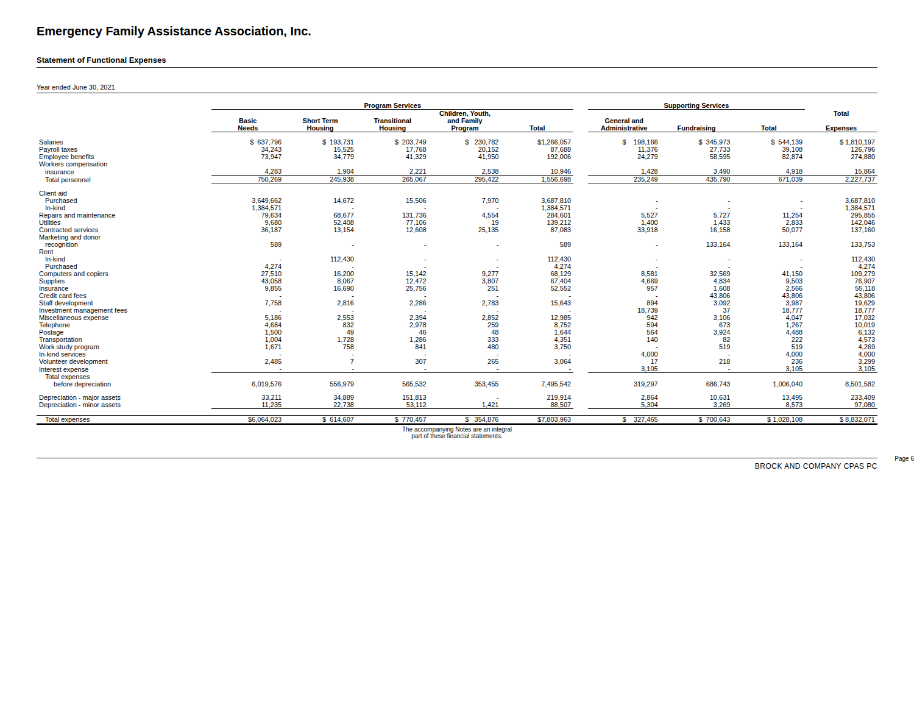Emergency Family Assistance Association, Inc.
Statement of Functional Expenses
Year ended June 30, 2021
| | Program Services | | Supporting Services | |
| --- | --- | --- | --- | --- |
| | | | | Children, Youth, | | | | | | Total |
| | Basic | Short Term | Transitional | and Family | | | General and | | | |
| | Needs | Housing | Housing | Program | Total | | Administrative | Fundraising | Total | Expenses |
| Salaries | $ 637,796 | $ 193,731 | $ 203,749 | $ 230,782 | $1,266,057 | | $ 198,166 | $ 345,973 | $ 544,139 | $ 1,810,197 |
| Payroll taxes | 34,243 | 15,525 | 17,768 | 20,152 | 87,688 | | 11,376 | 27,733 | 39,108 | 126,796 |
| Employee benefits | 73,947 | 34,779 | 41,329 | 41,950 | 192,006 | | 24,279 | 58,595 | 82,874 | 274,880 |
| Workers compensation | | | | | | | | | | |
| insurance | 4,283 | 1,904 | 2,221 | 2,538 | 10,946 | | 1,428 | 3,490 | 4,918 | 15,864 |
| Total personnel | 750,269 | 245,938 | 265,067 | 295,422 | 1,556,698 | | 235,249 | 435,790 | 671,039 | 2,227,737 |
| Client aid | | | | | | | | | | |
| Purchased | 3,649,662 | 14,672 | 15,506 | 7,970 | 3,687,810 | | - | - | - | 3,687,810 |
| In-kind | 1,384,571 | - | - | - | 1,384,571 | | - | - | - | 1,384,571 |
| Repairs and maintenance | 79,634 | 68,677 | 131,736 | 4,554 | 284,601 | | 5,527 | 5,727 | 11,254 | 295,855 |
| Utilities | 9,680 | 52,408 | 77,106 | 19 | 139,212 | | 1,400 | 1,433 | 2,833 | 142,046 |
| Contracted services | 36,187 | 13,154 | 12,608 | 25,135 | 87,083 | | 33,918 | 16,158 | 50,077 | 137,160 |
| Marketing and donor | | | | | | | | | | |
| recognition | 589 | - | - | - | 589 | | - | 133,164 | 133,164 | 133,753 |
| Rent | | | | | | | | | | |
| In-kind | - | 112,430 | - | - | 112,430 | | - | - | - | 112,430 |
| Purchased | 4,274 | - | - | - | 4,274 | | - | - | - | 4,274 |
| Computers and copiers | 27,510 | 16,200 | 15,142 | 9,277 | 68,129 | | 8,581 | 32,569 | 41,150 | 109,279 |
| Supplies | 43,058 | 8,067 | 12,472 | 3,807 | 67,404 | | 4,669 | 4,834 | 9,503 | 76,907 |
| Insurance | 9,855 | 16,690 | 25,756 | 251 | 52,552 | | 957 | 1,608 | 2,566 | 55,118 |
| Credit card fees | - | - | - | - | - | | - | 43,806 | 43,806 | 43,806 |
| Staff development | 7,758 | 2,816 | 2,286 | 2,783 | 15,643 | | 894 | 3,092 | 3,987 | 19,629 |
| Investment management fees | - | - | - | - | - | | 18,739 | 37 | 18,777 | 18,777 |
| Miscellaneous expense | 5,186 | 2,553 | 2,394 | 2,852 | 12,985 | | 942 | 3,106 | 4,047 | 17,032 |
| Telephone | 4,684 | 832 | 2,978 | 259 | 8,752 | | 594 | 673 | 1,267 | 10,019 |
| Postage | 1,500 | 49 | 46 | 48 | 1,644 | | 564 | 3,924 | 4,488 | 6,132 |
| Transportation | 1,004 | 1,728 | 1,286 | 333 | 4,351 | | 140 | 82 | 222 | 4,573 |
| Work study program | 1,671 | 758 | 841 | 480 | 3,750 | | - | 519 | 519 | 4,269 |
| In-kind services | - | - | - | - | - | | 4,000 | - | 4,000 | 4,000 |
| Volunteer development | 2,485 | 7 | 307 | 265 | 3,064 | | 17 | 218 | 236 | 3,299 |
| Interest expense | - | - | - | - | - | | 3,105 | - | 3,105 | 3,105 |
| Total expenses | | | | | | | | | | |
| before depreciation | 6,019,576 | 556,979 | 565,532 | 353,455 | 7,495,542 | | 319,297 | 686,743 | 1,006,040 | 8,501,582 |
| Depreciation - major assets | 33,211 | 34,889 | 151,813 | - | 219,914 | | 2,864 | 10,631 | 13,495 | 233,409 |
| Depreciation - minor assets | 11,235 | 22,738 | 53,112 | 1,421 | 88,507 | | 5,304 | 3,269 | 8,573 | 97,080 |
| Total expenses | $6,064,023 | $ 614,607 | $ 770,457 | $ 354,876 | $7,803,963 | | $ 327,465 | $ 700,643 | $ 1,028,108 | $ 8,832,071 |
The accompanying Notes are an integral
part of these financial statements.
Page 6
BROCK AND COMPANY CPAS PC